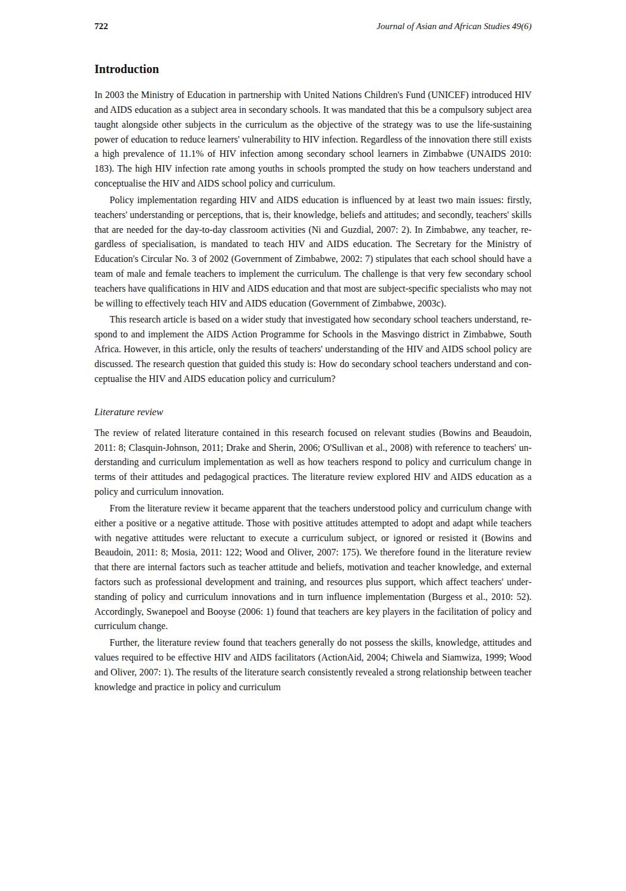722 Journal of Asian and African Studies 49(6)
Introduction
In 2003 the Ministry of Education in partnership with United Nations Children's Fund (UNICEF) introduced HIV and AIDS education as a subject area in secondary schools. It was mandated that this be a compulsory subject area taught alongside other subjects in the curriculum as the objective of the strategy was to use the life-sustaining power of education to reduce learners' vulnerability to HIV infection. Regardless of the innovation there still exists a high prevalence of 11.1% of HIV infection among secondary school learners in Zimbabwe (UNAIDS 2010: 183). The high HIV infection rate among youths in schools prompted the study on how teachers understand and conceptualise the HIV and AIDS school policy and curriculum.
Policy implementation regarding HIV and AIDS education is influenced by at least two main issues: firstly, teachers' understanding or perceptions, that is, their knowledge, beliefs and attitudes; and secondly, teachers' skills that are needed for the day-to-day classroom activities (Ni and Guzdial, 2007: 2). In Zimbabwe, any teacher, regardless of specialisation, is mandated to teach HIV and AIDS education. The Secretary for the Ministry of Education's Circular No. 3 of 2002 (Government of Zimbabwe, 2002: 7) stipulates that each school should have a team of male and female teachers to implement the curriculum. The challenge is that very few secondary school teachers have qualifications in HIV and AIDS education and that most are subject-specific specialists who may not be willing to effectively teach HIV and AIDS education (Government of Zimbabwe, 2003c).
This research article is based on a wider study that investigated how secondary school teachers understand, respond to and implement the AIDS Action Programme for Schools in the Masvingo district in Zimbabwe, South Africa. However, in this article, only the results of teachers' understanding of the HIV and AIDS school policy are discussed. The research question that guided this study is: How do secondary school teachers understand and conceptualise the HIV and AIDS education policy and curriculum?
Literature review
The review of related literature contained in this research focused on relevant studies (Bowins and Beaudoin, 2011: 8; Clasquin-Johnson, 2011; Drake and Sherin, 2006; O'Sullivan et al., 2008) with reference to teachers' understanding and curriculum implementation as well as how teachers respond to policy and curriculum change in terms of their attitudes and pedagogical practices. The literature review explored HIV and AIDS education as a policy and curriculum innovation.
From the literature review it became apparent that the teachers understood policy and curriculum change with either a positive or a negative attitude. Those with positive attitudes attempted to adopt and adapt while teachers with negative attitudes were reluctant to execute a curriculum subject, or ignored or resisted it (Bowins and Beaudoin, 2011: 8; Mosia, 2011: 122; Wood and Oliver, 2007: 175). We therefore found in the literature review that there are internal factors such as teacher attitude and beliefs, motivation and teacher knowledge, and external factors such as professional development and training, and resources plus support, which affect teachers' understanding of policy and curriculum innovations and in turn influence implementation (Burgess et al., 2010: 52). Accordingly, Swanepoel and Booyse (2006: 1) found that teachers are key players in the facilitation of policy and curriculum change.
Further, the literature review found that teachers generally do not possess the skills, knowledge, attitudes and values required to be effective HIV and AIDS facilitators (ActionAid, 2004; Chiwela and Siamwiza, 1999; Wood and Oliver, 2007: 1). The results of the literature search consistently revealed a strong relationship between teacher knowledge and practice in policy and curriculum